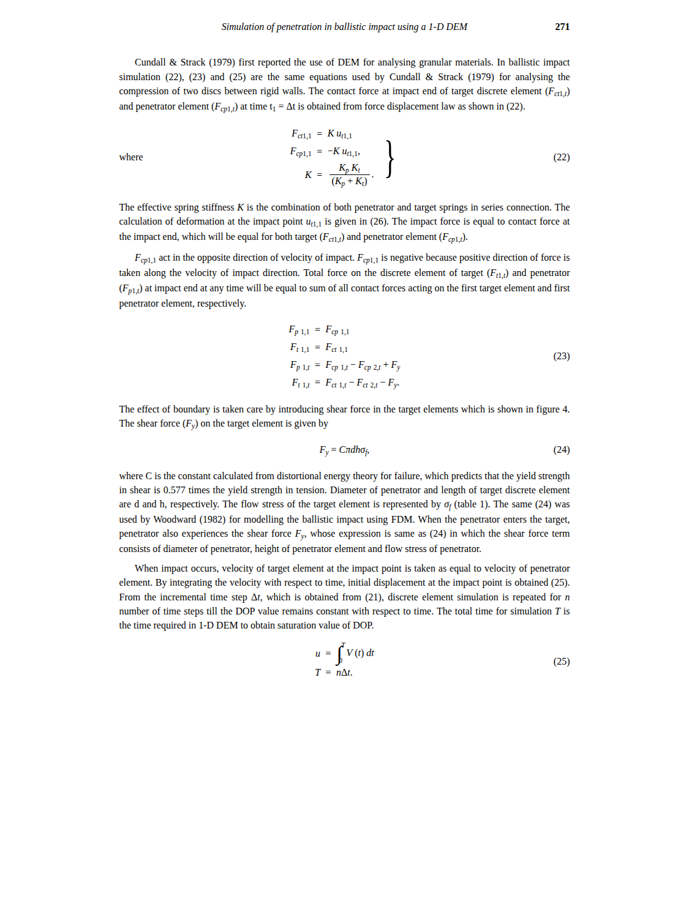Simulation of penetration in ballistic impact using a 1-D DEM 271
Cundall & Strack (1979) first reported the use of DEM for analysing granular materials. In ballistic impact simulation (22), (23) and (25) are the same equations used by Cundall & Strack (1979) for analysing the compression of two discs between rigid walls. The contact force at impact end of target discrete element (Fct1,t) and penetrator element (Fcp1,t) at time t1 = Δt is obtained from force displacement law as shown in (22).
where
| F ct 1,1 | = | K u t 1,1 |
| F cp 1,1 | = | − K u t 1,1 , |
| K | = | K p K t ( K p + K t ) . |
} (22)
The effective spring stiffness K is the combination of both penetrator and target springs in series connection. The calculation of deformation at the impact point ut1,1 is given in (26). The impact force is equal to contact force at the impact end, which will be equal for both target (Fct1,t) and penetrator element (Fcp1,t).
Fcp1,1 act in the opposite direction of velocity of impact. Fcp1,1 is negative because positive direction of force is taken along the velocity of impact direction. Total force on the discrete element of target (Ft1,t) and penetrator (Fp1,t) at impact end at any time will be equal to sum of all contact forces acting on the first target element and first penetrator element, respectively.
| F p 1,1 | = | F cp 1,1 |
| F t 1,1 | = | F ct 1,1 |
| F p 1, t | = | F cp 1, t − F cp 2, t + F y |
| F t 1, t | = | F ct 1, t − F ct 2, t − F y . |
(23)
The effect of boundary is taken care by introducing shear force in the target elements which is shown in figure 4. The shear force (Fy) on the target element is given by
Fy = Cπdhσf, (24)
where C is the constant calculated from distortional energy theory for failure, which predicts that the yield strength in shear is 0.577 times the yield strength in tension. Diameter of penetrator and length of target discrete element are d and h, respectively. The flow stress of the target element is represented by σf (table 1). The same (24) was used by Woodward (1982) for modelling the ballistic impact using FDM. When the penetrator enters the target, penetrator also experiences the shear force Fy, whose expression is same as (24) in which the shear force term consists of diameter of penetrator, height of penetrator element and flow stress of penetrator.
When impact occurs, velocity of target element at the impact point is taken as equal to velocity of penetrator element. By integrating the velocity with respect to time, initial displacement at the impact point is obtained (25). From the incremental time step Δt, which is obtained from (21), discrete element simulation is repeated for n number of time steps till the DOP value remains constant with respect to time. The total time for simulation T is the time required in 1-D DEM to obtain saturation value of DOP.
| u | = | T ∫ 0 V ( t ) dt |
| T | = | n Δ t . |
(25)